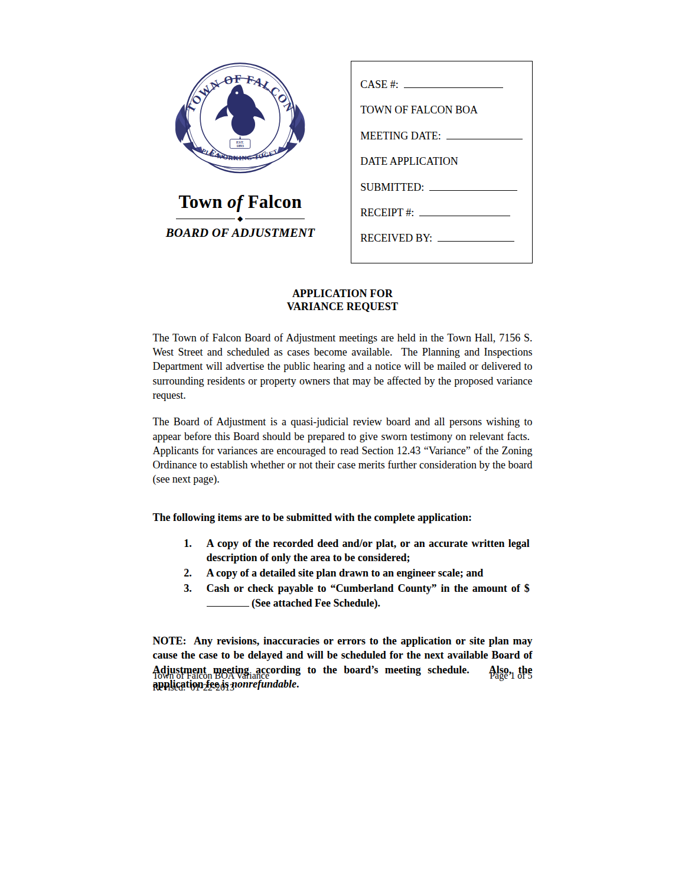TOWN OF FALCON FALCON, N.C. EST. 1893 "PEOPLE WORKING TOGETHER"
Town of Falcon
◆
BOARD OF ADJUSTMENT
CASE #:
TOWN OF FALCON BOA
MEETING DATE:
DATE APPLICATION
SUBMITTED:
RECEIPT #:
RECEIVED BY:
APPLICATION FOR
VARIANCE REQUEST
The Town of Falcon Board of Adjustment meetings are held in the Town Hall, 7156 S. West Street and scheduled as cases become available. The Planning and Inspections Department will advertise the public hearing and a notice will be mailed or delivered to surrounding residents or property owners that may be affected by the proposed variance request.
The Board of Adjustment is a quasi-judicial review board and all persons wishing to appear before this Board should be prepared to give sworn testimony on relevant facts. Applicants for variances are encouraged to read Section 12.43 “Variance” of the Zoning Ordinance to establish whether or not their case merits further consideration by the board (see next page).
The following items are to be submitted with the complete application:
1. A copy of the recorded deed and/or plat, or an accurate written legal description of only the area to be considered;
2. A copy of a detailed site plan drawn to an engineer scale; and
3. Cash or check payable to “Cumberland County” in the amount of $ (See attached Fee Schedule).
NOTE: Any revisions, inaccuracies or errors to the application or site plan may cause the case to be delayed and will be scheduled for the next available Board of Adjustment meeting according to the board’s meeting schedule. Also, the application fee is nonrefundable.
Town of Falcon BOA Variance
Revised: 01-22-2013
Page 1 of 5